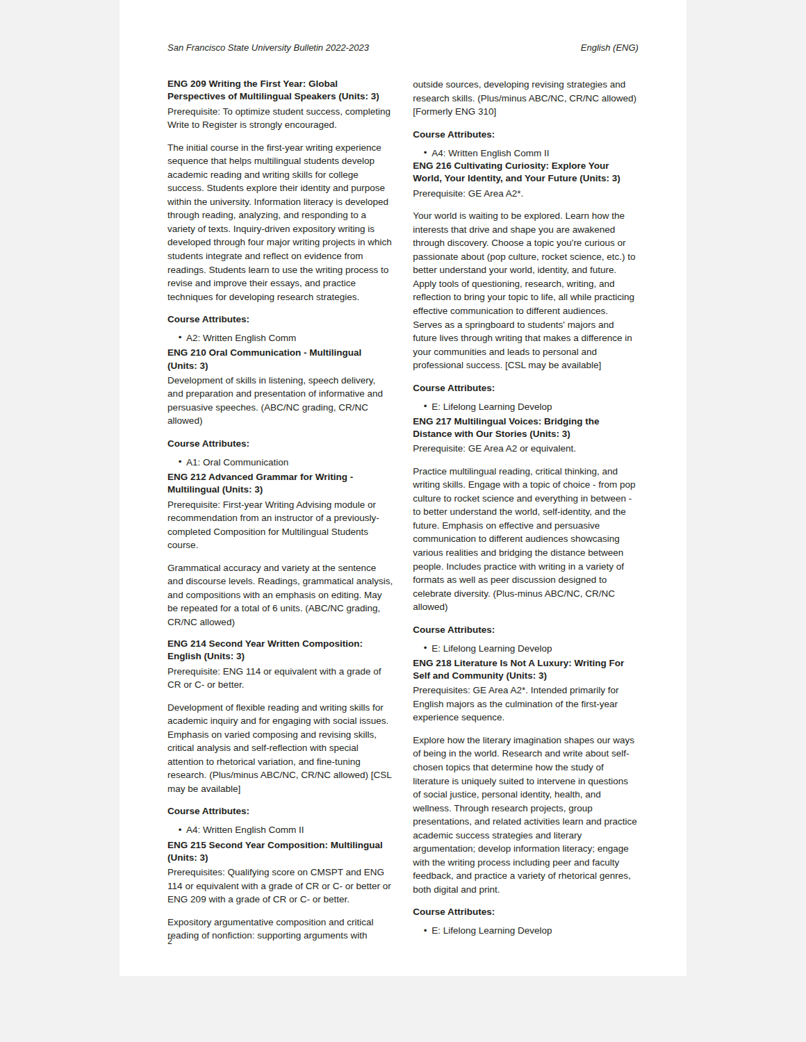San Francisco State University Bulletin 2022-2023
English (ENG)
ENG 209 Writing the First Year: Global Perspectives of Multilingual Speakers (Units: 3)
Prerequisite: To optimize student success, completing Write to Register is strongly encouraged.
The initial course in the first-year writing experience sequence that helps multilingual students develop academic reading and writing skills for college success. Students explore their identity and purpose within the university. Information literacy is developed through reading, analyzing, and responding to a variety of texts. Inquiry-driven expository writing is developed through four major writing projects in which students integrate and reflect on evidence from readings. Students learn to use the writing process to revise and improve their essays, and practice techniques for developing research strategies.
Course Attributes:
A2: Written English Comm
ENG 210 Oral Communication - Multilingual (Units: 3)
Development of skills in listening, speech delivery, and preparation and presentation of informative and persuasive speeches. (ABC/NC grading, CR/NC allowed)
Course Attributes:
A1: Oral Communication
ENG 212 Advanced Grammar for Writing - Multilingual (Units: 3)
Prerequisite: First-year Writing Advising module or recommendation from an instructor of a previously-completed Composition for Multilingual Students course.
Grammatical accuracy and variety at the sentence and discourse levels. Readings, grammatical analysis, and compositions with an emphasis on editing. May be repeated for a total of 6 units. (ABC/NC grading, CR/NC allowed)
ENG 214 Second Year Written Composition: English (Units: 3)
Prerequisite: ENG 114 or equivalent with a grade of CR or C- or better.
Development of flexible reading and writing skills for academic inquiry and for engaging with social issues. Emphasis on varied composing and revising skills, critical analysis and self-reflection with special attention to rhetorical variation, and fine-tuning research. (Plus/minus ABC/NC, CR/NC allowed) [CSL may be available]
Course Attributes:
A4: Written English Comm II
ENG 215 Second Year Composition: Multilingual (Units: 3)
Prerequisites: Qualifying score on CMSPT and ENG 114 or equivalent with a grade of CR or C- or better or ENG 209 with a grade of CR or C- or better.
Expository argumentative composition and critical reading of nonfiction: supporting arguments with outside sources, developing revising strategies and research skills. (Plus/minus ABC/NC, CR/NC allowed) [Formerly ENG 310]
Course Attributes:
A4: Written English Comm II
ENG 216 Cultivating Curiosity: Explore Your World, Your Identity, and Your Future (Units: 3)
Prerequisite: GE Area A2*.
Your world is waiting to be explored. Learn how the interests that drive and shape you are awakened through discovery. Choose a topic you're curious or passionate about (pop culture, rocket science, etc.) to better understand your world, identity, and future. Apply tools of questioning, research, writing, and reflection to bring your topic to life, all while practicing effective communication to different audiences. Serves as a springboard to students' majors and future lives through writing that makes a difference in your communities and leads to personal and professional success. [CSL may be available]
Course Attributes:
E: Lifelong Learning Develop
ENG 217 Multilingual Voices: Bridging the Distance with Our Stories (Units: 3)
Prerequisite: GE Area A2 or equivalent.
Practice multilingual reading, critical thinking, and writing skills. Engage with a topic of choice - from pop culture to rocket science and everything in between - to better understand the world, self-identity, and the future. Emphasis on effective and persuasive communication to different audiences showcasing various realities and bridging the distance between people. Includes practice with writing in a variety of formats as well as peer discussion designed to celebrate diversity. (Plus-minus ABC/NC, CR/NC allowed)
Course Attributes:
E: Lifelong Learning Develop
ENG 218 Literature Is Not A Luxury: Writing For Self and Community (Units: 3)
Prerequisites: GE Area A2*. Intended primarily for English majors as the culmination of the first-year experience sequence.
Explore how the literary imagination shapes our ways of being in the world. Research and write about self-chosen topics that determine how the study of literature is uniquely suited to intervene in questions of social justice, personal identity, health, and wellness. Through research projects, group presentations, and related activities learn and practice academic success strategies and literary argumentation; develop information literacy; engage with the writing process including peer and faculty feedback, and practice a variety of rhetorical genres, both digital and print.
Course Attributes:
E: Lifelong Learning Develop
2